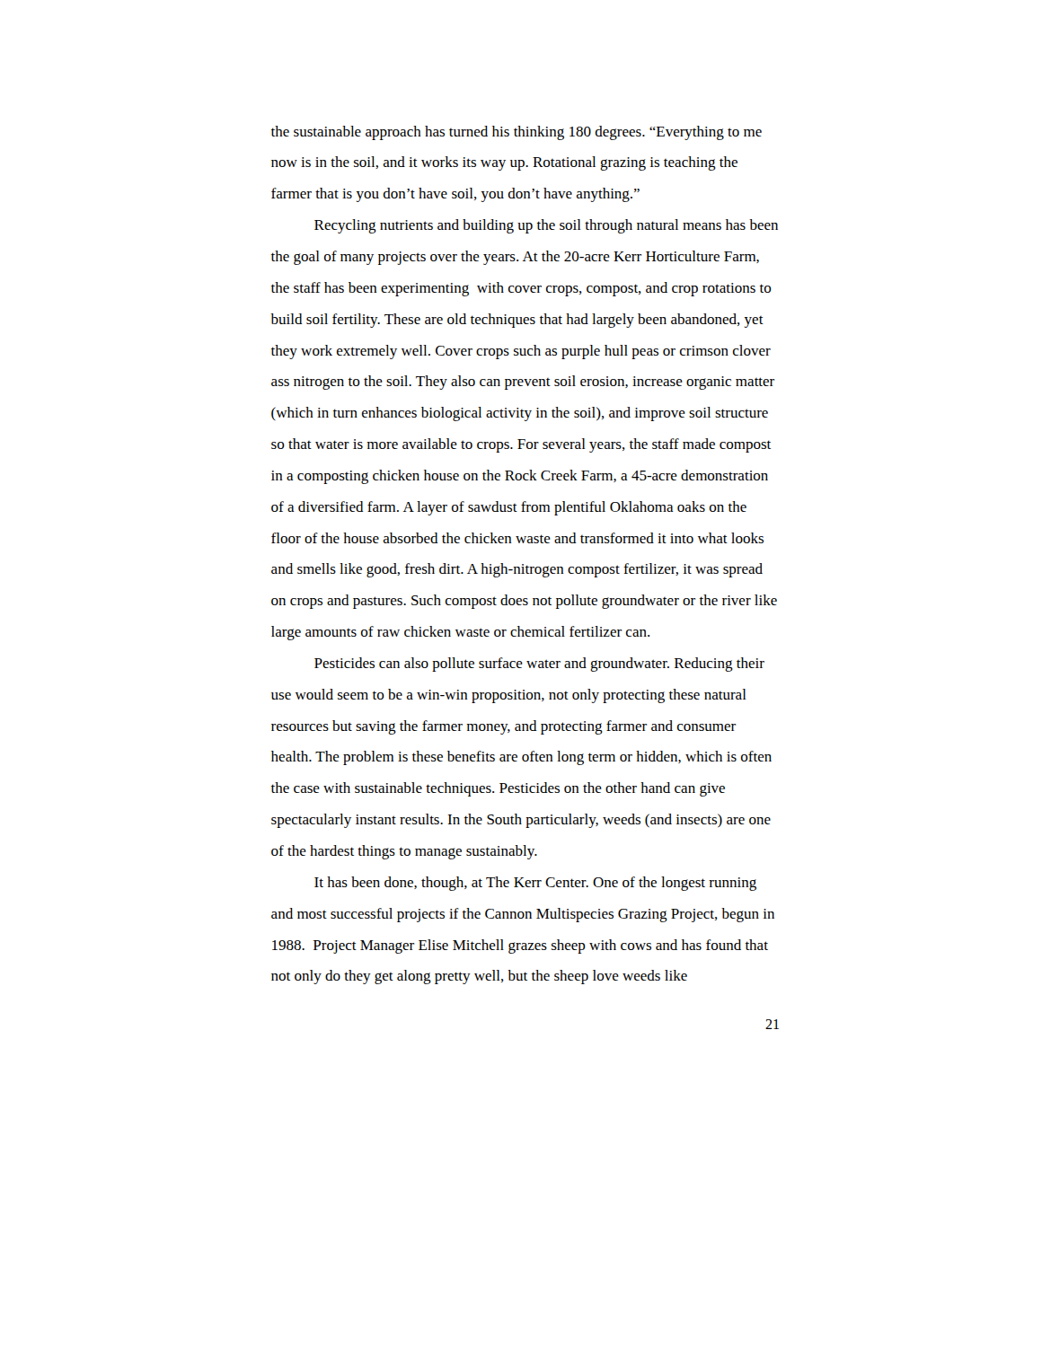the sustainable approach has turned his thinking 180 degrees. “Everything to me now is in the soil, and it works its way up. Rotational grazing is teaching the farmer that is you don’t have soil, you don’t have anything.”
Recycling nutrients and building up the soil through natural means has been the goal of many projects over the years. At the 20-acre Kerr Horticulture Farm, the staff has been experimenting with cover crops, compost, and crop rotations to build soil fertility. These are old techniques that had largely been abandoned, yet they work extremely well. Cover crops such as purple hull peas or crimson clover ass nitrogen to the soil. They also can prevent soil erosion, increase organic matter (which in turn enhances biological activity in the soil), and improve soil structure so that water is more available to crops. For several years, the staff made compost in a composting chicken house on the Rock Creek Farm, a 45-acre demonstration of a diversified farm. A layer of sawdust from plentiful Oklahoma oaks on the floor of the house absorbed the chicken waste and transformed it into what looks and smells like good, fresh dirt. A high-nitrogen compost fertilizer, it was spread on crops and pastures. Such compost does not pollute groundwater or the river like large amounts of raw chicken waste or chemical fertilizer can.
Pesticides can also pollute surface water and groundwater. Reducing their use would seem to be a win-win proposition, not only protecting these natural resources but saving the farmer money, and protecting farmer and consumer health. The problem is these benefits are often long term or hidden, which is often the case with sustainable techniques. Pesticides on the other hand can give spectacularly instant results. In the South particularly, weeds (and insects) are one of the hardest things to manage sustainably.
It has been done, though, at The Kerr Center. One of the longest running and most successful projects if the Cannon Multispecies Grazing Project, begun in 1988. Project Manager Elise Mitchell grazes sheep with cows and has found that not only do they get along pretty well, but the sheep love weeds like
21